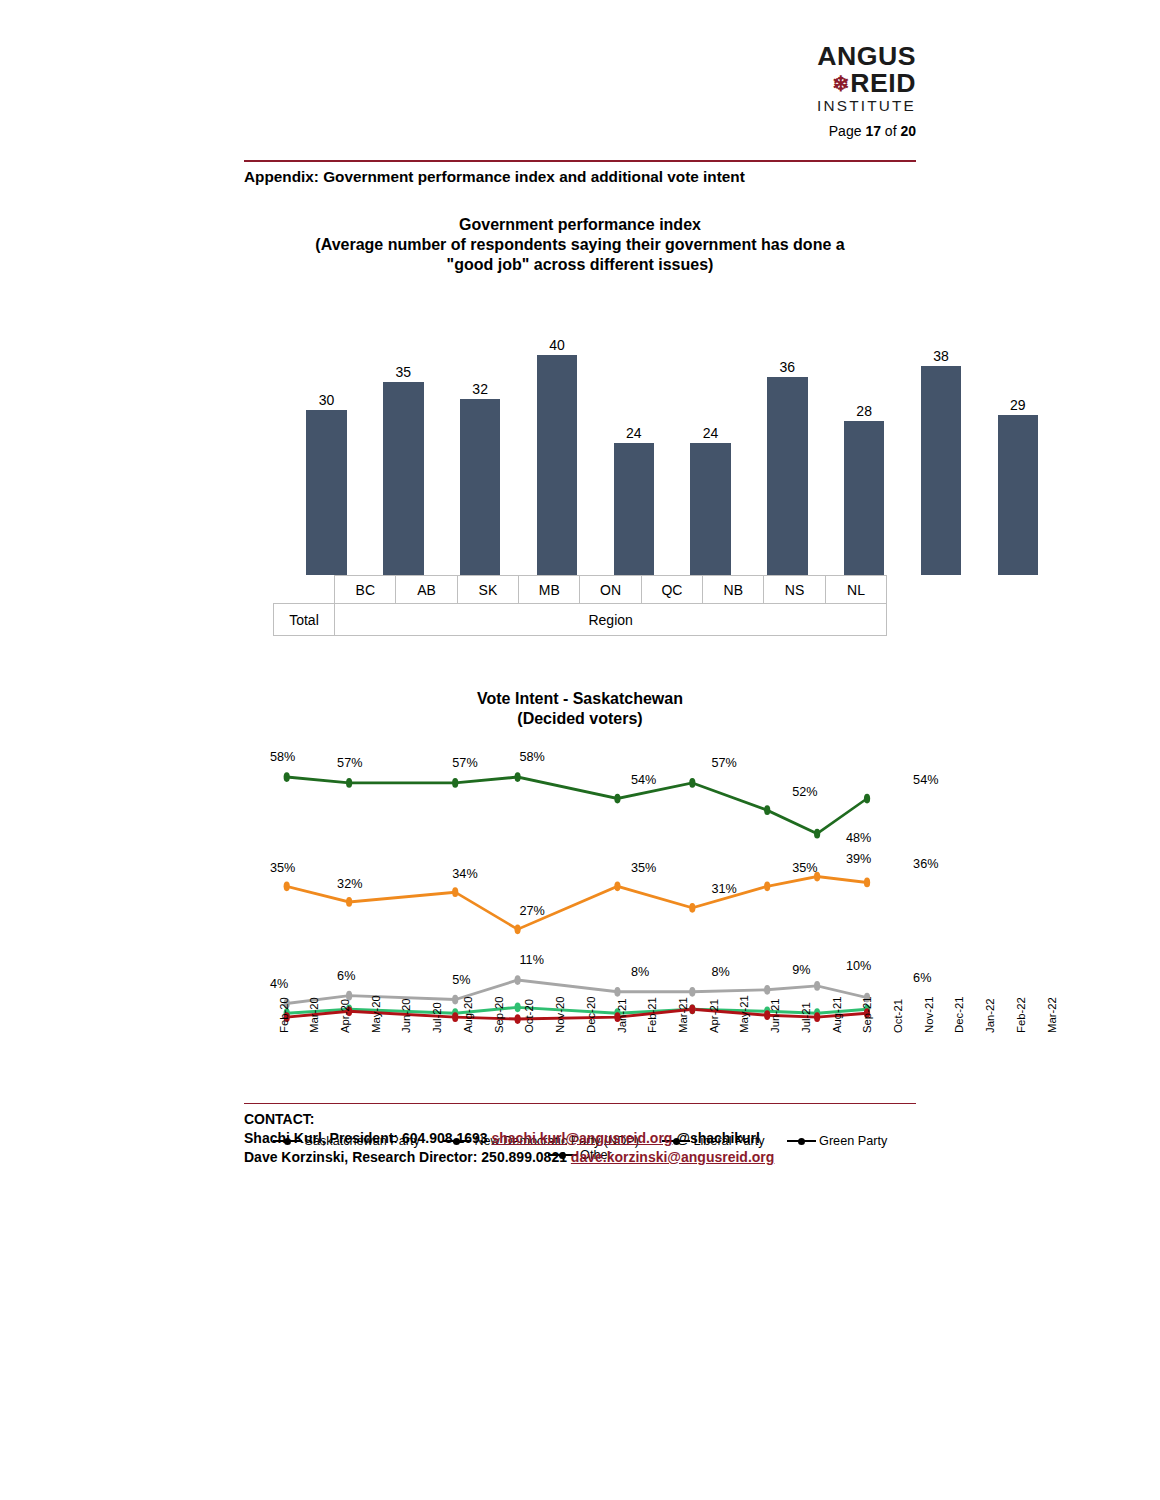ANGUS
❄REID
INSTITUTE
Page 17 of 20
Appendix: Government performance index and additional vote intent
Government performance index
(Average number of respondents saying their government has done a
"good job" across different issues)
30
35
32
40
24
24
36
28
38
29
| | BC | AB | SK | MB | ON | QC | NB | NS | NL |
| Total | Region |
Vote Intent - Saskatchewan
(Decided voters)
58% 57% 57% 58% 54% 57% 52% 48% 54% 35% 32% 34% 27% 35% 31% 35% 39% 36% 4% 6% 5% 11% 8% 8% 9% 10% 6%
Feb-20 Mar-20 Apr-20 May-20 Jun-20 Jul-20 Aug-20 Sep-20 Oct-20 Nov-20 Dec-20 Jan-21 Feb-21 Mar-21 Apr-21 May-21 Jun-21 Jul-21 Aug-21 Sep-21 Oct-21 Nov-21 Dec-21 Jan-22 Feb-22 Mar-22
Saskatchewan Party New Democratic Party (NDP) Liberal Party Green Party Other
CONTACT:
Shachi Kurl, President: 604.908.1693 shachi.kurl@angusreid.org @shachikurl
Dave Korzinski, Research Director: 250.899.0821 dave.korzinski@angusreid.org